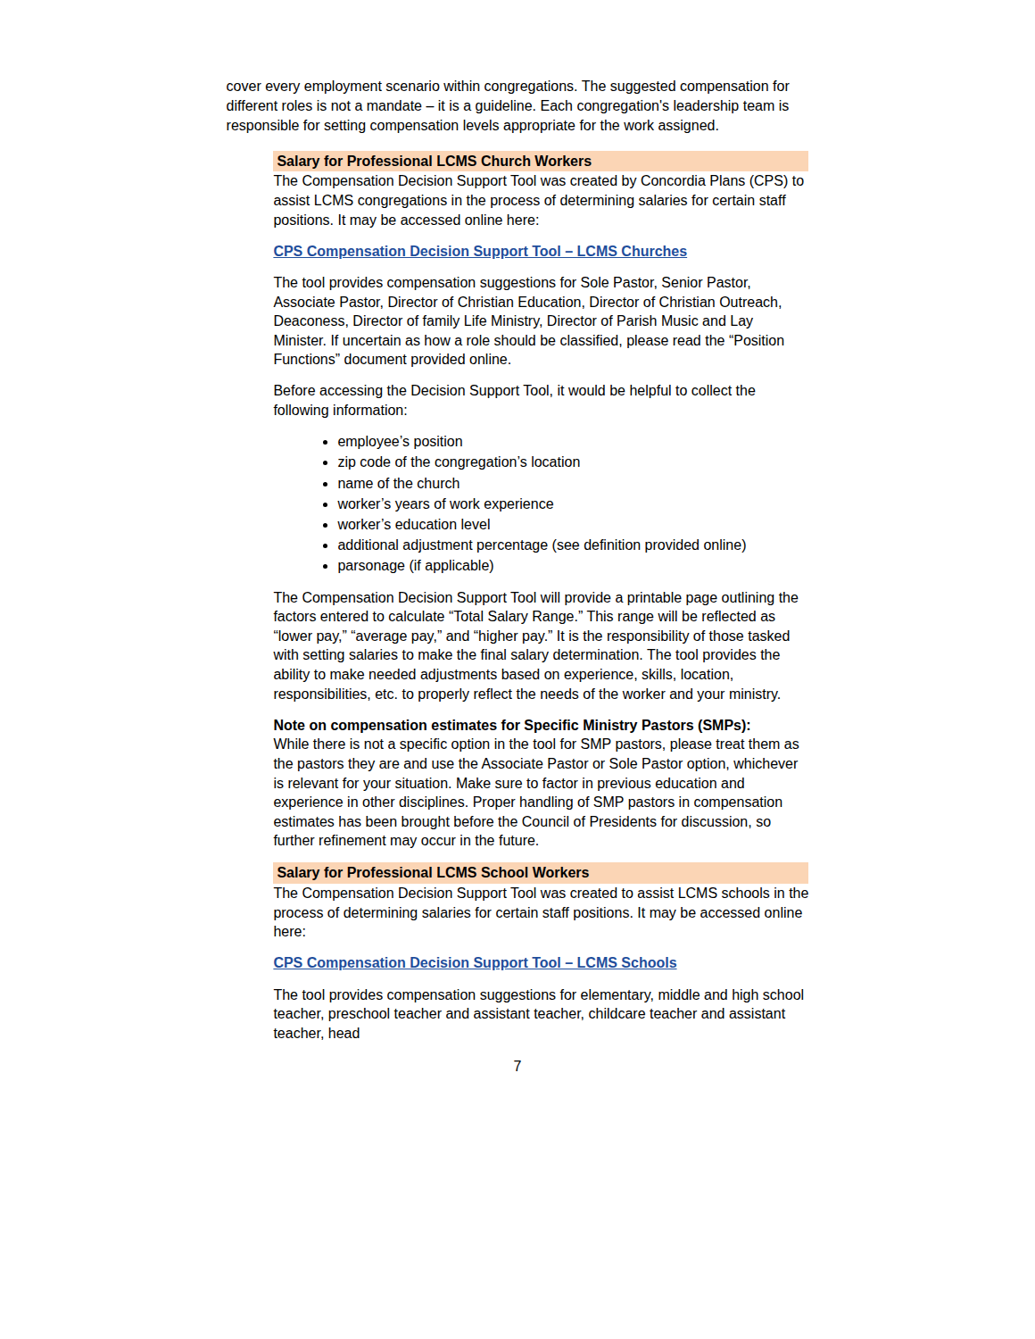cover every employment scenario within congregations. The suggested compensation for different roles is not a mandate – it is a guideline. Each congregation's leadership team is responsible for setting compensation levels appropriate for the work assigned.
Salary for Professional LCMS Church Workers
The Compensation Decision Support Tool was created by Concordia Plans (CPS) to assist LCMS congregations in the process of determining salaries for certain staff positions. It may be accessed online here:
CPS Compensation Decision Support Tool – LCMS Churches
The tool provides compensation suggestions for Sole Pastor, Senior Pastor, Associate Pastor, Director of Christian Education, Director of Christian Outreach, Deaconess, Director of family Life Ministry, Director of Parish Music and Lay Minister. If uncertain as how a role should be classified, please read the “Position Functions” document provided online.
Before accessing the Decision Support Tool, it would be helpful to collect the following information:
employee’s position
zip code of the congregation’s location
name of the church
worker’s years of work experience
worker’s education level
additional adjustment percentage (see definition provided online)
parsonage (if applicable)
The Compensation Decision Support Tool will provide a printable page outlining the factors entered to calculate “Total Salary Range.” This range will be reflected as “lower pay,” “average pay,” and “higher pay.” It is the responsibility of those tasked with setting salaries to make the final salary determination. The tool provides the ability to make needed adjustments based on experience, skills, location, responsibilities, etc. to properly reflect the needs of the worker and your ministry.
Note on compensation estimates for Specific Ministry Pastors (SMPs):
While there is not a specific option in the tool for SMP pastors, please treat them as the pastors they are and use the Associate Pastor or Sole Pastor option, whichever is relevant for your situation. Make sure to factor in previous education and experience in other disciplines. Proper handling of SMP pastors in compensation estimates has been brought before the Council of Presidents for discussion, so further refinement may occur in the future.
Salary for Professional LCMS School Workers
The Compensation Decision Support Tool was created to assist LCMS schools in the process of determining salaries for certain staff positions. It may be accessed online here:
CPS Compensation Decision Support Tool – LCMS Schools
The tool provides compensation suggestions for elementary, middle and high school teacher, preschool teacher and assistant teacher, childcare teacher and assistant teacher, head
7